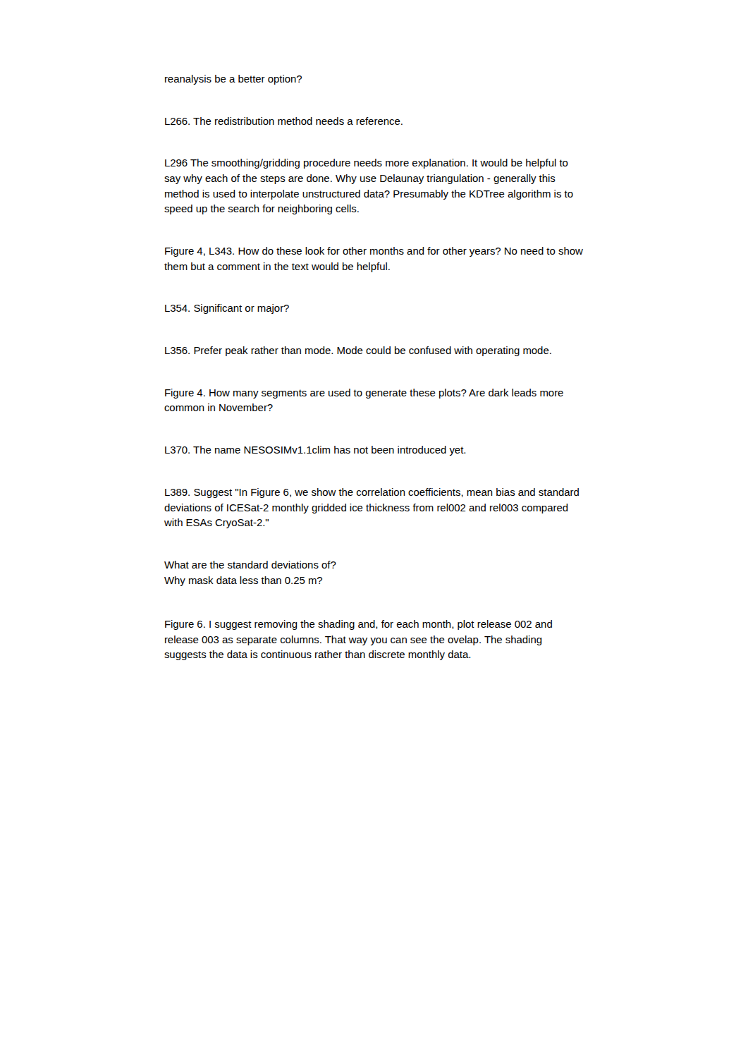reanalysis be a better option?
L266. The redistribution method needs a reference.
L296 The smoothing/gridding procedure needs more explanation. It would be helpful to say why each of the steps are done. Why use Delaunay triangulation - generally this method is used to interpolate unstructured data? Presumably the KDTree algorithm is to speed up the search for neighboring cells.
Figure 4, L343. How do these look for other months and for other years? No need to show them but a comment in the text would be helpful.
L354. Significant or major?
L356. Prefer peak rather than mode. Mode could be confused with operating mode.
Figure 4. How many segments are used to generate these plots? Are dark leads more common in November?
L370. The name NESOSIMv1.1clim has not been introduced yet.
L389. Suggest "In Figure 6, we show the correlation coefficients, mean bias and standard deviations of ICESat-2 monthly gridded ice thickness from rel002 and rel003 compared with ESAs CryoSat-2."
What are the standard deviations of?
Why mask data less than 0.25 m?
Figure 6. I suggest removing the shading and, for each month, plot release 002 and release 003 as separate columns. That way you can see the ovelap. The shading suggests the data is continuous rather than discrete monthly data.